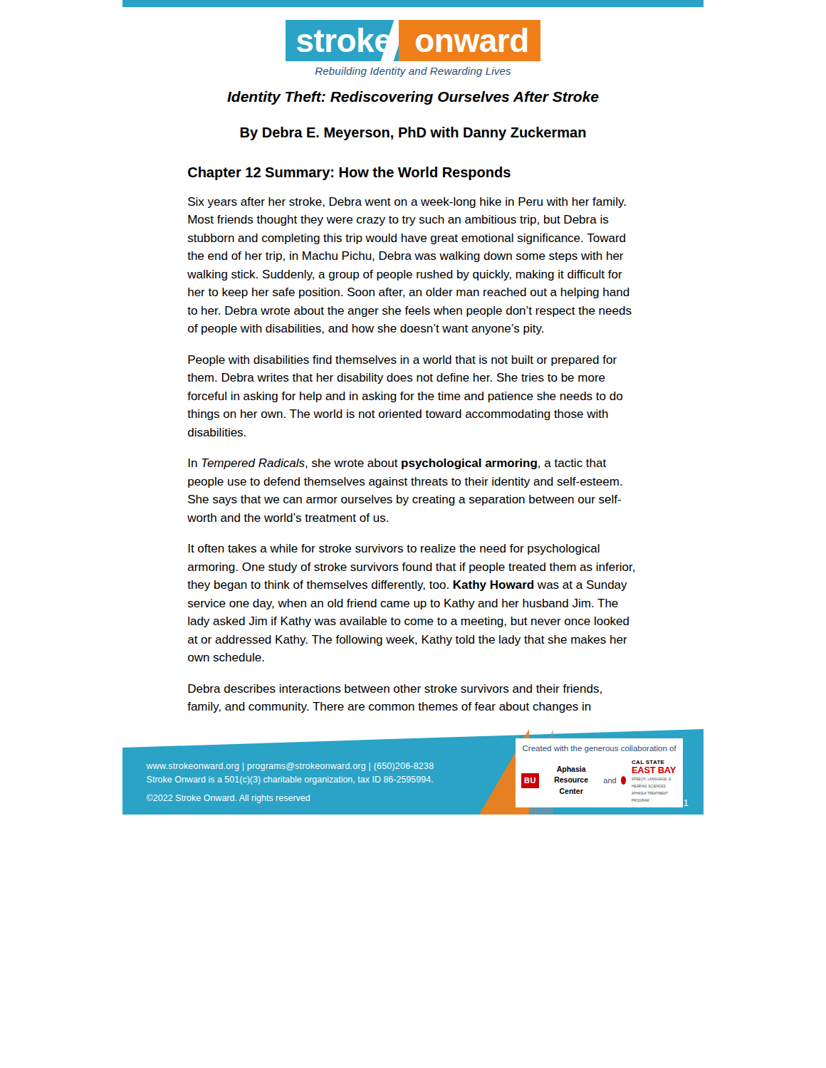stroke onward
Rebuilding Identity and Rewarding Lives
Identity Theft: Rediscovering Ourselves After Stroke
By Debra E. Meyerson, PhD with Danny Zuckerman
Chapter 12 Summary: How the World Responds
Six years after her stroke, Debra went on a week-long hike in Peru with her family. Most friends thought they were crazy to try such an ambitious trip, but Debra is stubborn and completing this trip would have great emotional significance. Toward the end of her trip, in Machu Pichu, Debra was walking down some steps with her walking stick. Suddenly, a group of people rushed by quickly, making it difficult for her to keep her safe position. Soon after, an older man reached out a helping hand to her. Debra wrote about the anger she feels when people don’t respect the needs of people with disabilities, and how she doesn’t want anyone’s pity.
People with disabilities find themselves in a world that is not built or prepared for them. Debra writes that her disability does not define her. She tries to be more forceful in asking for help and in asking for the time and patience she needs to do things on her own. The world is not oriented toward accommodating those with disabilities.
In Tempered Radicals, she wrote about psychological armoring, a tactic that people use to defend themselves against threats to their identity and self-esteem. She says that we can armor ourselves by creating a separation between our self-worth and the world’s treatment of us.
It often takes a while for stroke survivors to realize the need for psychological armoring. One study of stroke survivors found that if people treated them as inferior, they began to think of themselves differently, too. Kathy Howard was at a Sunday service one day, when an old friend came up to Kathy and her husband Jim. The lady asked Jim if Kathy was available to come to a meeting, but never once looked at or addressed Kathy. The following week, Kathy told the lady that she makes her own schedule.
Debra describes interactions between other stroke survivors and their friends, family, and community. There are common themes of fear about changes in
www.strokeonward.org | programs@strokeonward.org | (650)206-8238
Stroke Onward is a 501(c)(3) charitable organization, tax ID 86-2595994.
©2022 Stroke Onward. All rights reserved
Created with the generous collaboration of
BU Aphasia Resource Center and CAL STATE
EAST BAY
SPEECH, LANGUAGE, & HEARING SCIENCES
APHASIA TREATMENT PROGRAM
1